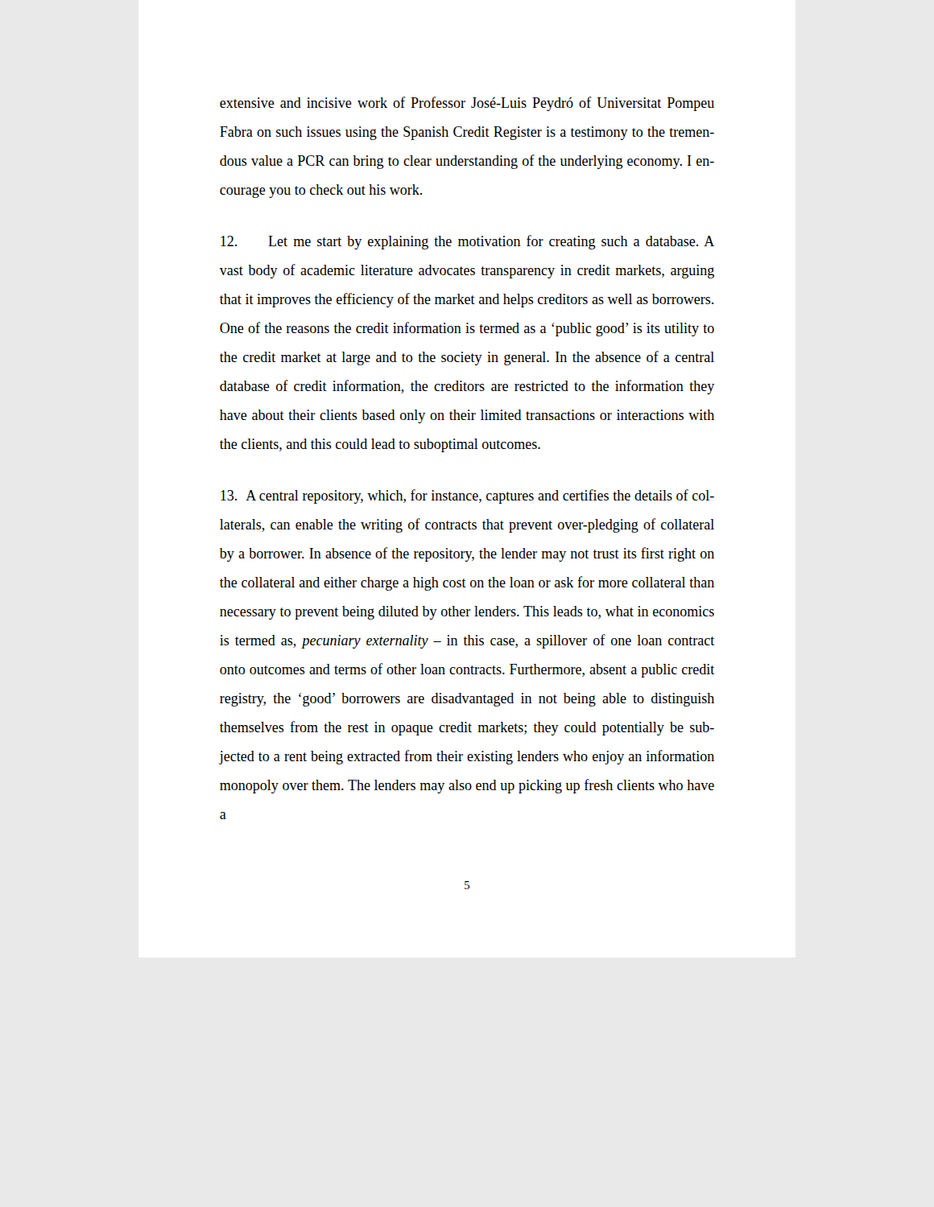extensive and incisive work of Professor José-Luis Peydró of Universitat Pompeu Fabra on such issues using the Spanish Credit Register is a testimony to the tremendous value a PCR can bring to clear understanding of the underlying economy. I encourage you to check out his work.
12. Let me start by explaining the motivation for creating such a database. A vast body of academic literature advocates transparency in credit markets, arguing that it improves the efficiency of the market and helps creditors as well as borrowers. One of the reasons the credit information is termed as a ‘public good’ is its utility to the credit market at large and to the society in general. In the absence of a central database of credit information, the creditors are restricted to the information they have about their clients based only on their limited transactions or interactions with the clients, and this could lead to suboptimal outcomes.
13. A central repository, which, for instance, captures and certifies the details of collaterals, can enable the writing of contracts that prevent over-pledging of collateral by a borrower. In absence of the repository, the lender may not trust its first right on the collateral and either charge a high cost on the loan or ask for more collateral than necessary to prevent being diluted by other lenders. This leads to, what in economics is termed as, pecuniary externality – in this case, a spillover of one loan contract onto outcomes and terms of other loan contracts. Furthermore, absent a public credit registry, the ‘good’ borrowers are disadvantaged in not being able to distinguish themselves from the rest in opaque credit markets; they could potentially be subjected to a rent being extracted from their existing lenders who enjoy an information monopoly over them. The lenders may also end up picking up fresh clients who have a
5